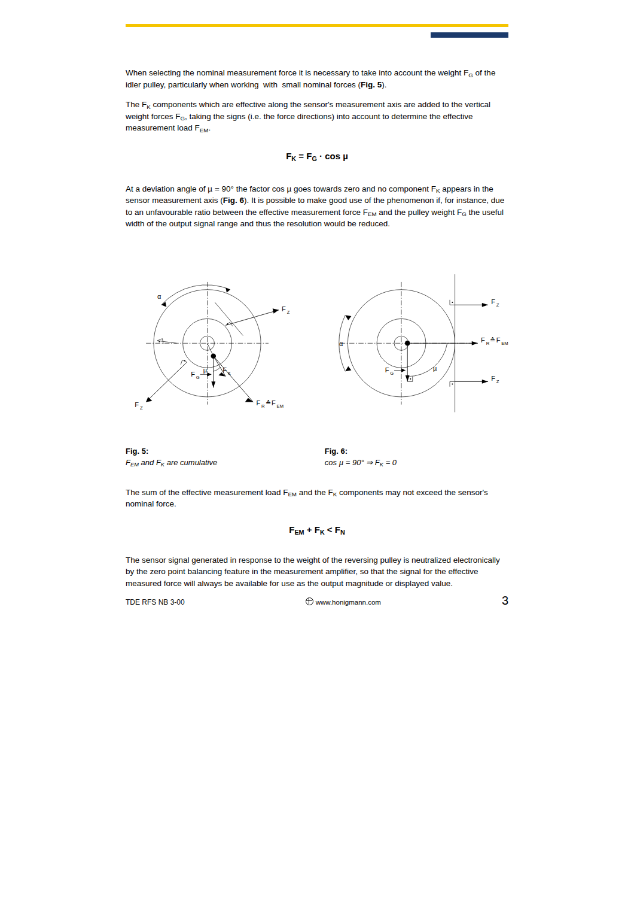When selecting the nominal measurement force it is necessary to take into account the weight FG of the idler pulley, particularly when working with small nominal forces (Fig. 5).
The FK components which are effective along the sensor's measurement axis are added to the vertical weight forces FG, taking the signs (i.e. the force directions) into account to determine the effective measurement load FEM.
FK = FG · cos µ
At a deviation angle of µ = 90° the factor cos µ goes towards zero and no component FK appears in the sensor measurement axis (Fig. 6). It is possible to make good use of the phenomenon if, for instance, due to an unfavourable ratio between the effective measurement force FEM and the pulley weight FG the useful width of the output signal range and thus the resolution would be reduced.
F Z F Z α F G µ F K F R ≙ F EM
Fig. 5: FEM and FK are cumulative
F Z F Z F R ≙ F EM α F G µ
Fig. 6: cos µ = 90° ⇒ FK = 0
The sum of the effective measurement load FEM and the FK components may not exceed the sensor's nominal force.
FEM + FK < FN
The sensor signal generated in response to the weight of the reversing pulley is neutralized electronically by the zero point balancing feature in the measurement amplifier, so that the signal for the effective measured force will always be available for use as the output magnitude or displayed value.
TDE RFS NB 3-00
www.honigmann.com
3